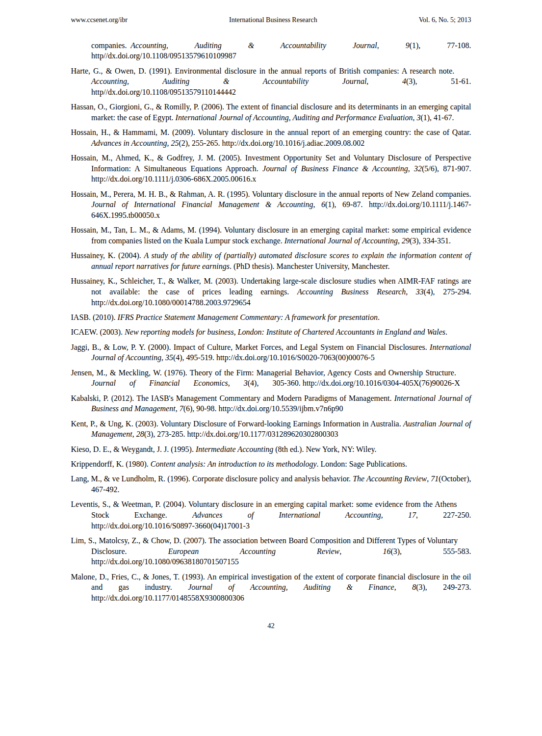www.ccsenet.org/ibr International Business Research Vol. 6, No. 5; 2013
companies. Accounting, Auditing & Accountability Journal, 9(1), 77-108. http//dx.doi.org/10.1108/09513579610109987
Harte, G., & Owen, D. (1991). Environmental disclosure in the annual reports of British companies: A research note. Accounting, Auditing & Accountability Journal, 4(3), 51-61. http//dx.doi.org/10.1108/09513579110144442
Hassan, O., Giorgioni, G., & Romilly, P. (2006). The extent of financial disclosure and its determinants in an emerging capital market: the case of Egypt. International Journal of Accounting, Auditing and Performance Evaluation, 3(1), 41-67.
Hossain, H., & Hammami, M. (2009). Voluntary disclosure in the annual report of an emerging country: the case of Qatar. Advances in Accounting, 25(2), 255-265. http://dx.doi.org/10.1016/j.adiac.2009.08.002
Hossain, M., Ahmed, K., & Godfrey, J. M. (2005). Investment Opportunity Set and Voluntary Disclosure of Perspective Information: A Simultaneous Equations Approach. Journal of Business Finance & Accounting, 32(5/6), 871-907. http://dx.doi.org/10.1111/j.0306-686X.2005.00616.x
Hossain, M., Perera, M. H. B., & Rahman, A. R. (1995). Voluntary disclosure in the annual reports of New Zeland companies. Journal of International Financial Management & Accounting, 6(1), 69-87. http://dx.doi.org/10.1111/j.1467-646X.1995.tb00050.x
Hossain, M., Tan, L. M., & Adams, M. (1994). Voluntary disclosure in an emerging capital market: some empirical evidence from companies listed on the Kuala Lumpur stock exchange. International Journal of Accounting, 29(3), 334-351.
Hussainey, K. (2004). A study of the ability of (partially) automated disclosure scores to explain the information content of annual report narratives for future earnings. (PhD thesis). Manchester University, Manchester.
Hussainey, K., Schleicher, T., & Walker, M. (2003). Undertaking large-scale disclosure studies when AIMR-FAF ratings are not available: the case of prices leading earnings. Accounting Business Research, 33(4), 275-294. http://dx.doi.org/10.1080/00014788.2003.9729654
IASB. (2010). IFRS Practice Statement Management Commentary: A framework for presentation.
ICAEW. (2003). New reporting models for business, London: Institute of Chartered Accountants in England and Wales.
Jaggi, B., & Low, P. Y. (2000). Impact of Culture, Market Forces, and Legal System on Financial Disclosures. International Journal of Accounting, 35(4), 495-519. http://dx.doi.org/10.1016/S0020-7063(00)00076-5
Jensen, M., & Meckling, W. (1976). Theory of the Firm: Managerial Behavior, Agency Costs and Ownership Structure. Journal of Financial Economics, 3(4), 305-360. http://dx.doi.org/10.1016/0304-405X(76)90026-X
Kabalski, P. (2012). The IASB's Management Commentary and Modern Paradigms of Management. International Journal of Business and Management, 7(6), 90-98. http://dx.doi.org/10.5539/ijbm.v7n6p90
Kent, P., & Ung, K. (2003). Voluntary Disclosure of Forward-looking Earnings Information in Australia. Australian Journal of Management, 28(3), 273-285. http://dx.doi.org/10.1177/031289620302800303
Kieso, D. E., & Weygandt, J. J. (1995). Intermediate Accounting (8th ed.). New York, NY: Wiley.
Krippendorff, K. (1980). Content analysis: An introduction to its methodology. London: Sage Publications.
Lang, M., & ve Lundholm, R. (1996). Corporate disclosure policy and analysis behavior. The Accounting Review, 71(October), 467-492.
Leventis, S., & Weetman, P. (2004). Voluntary disclosure in an emerging capital market: some evidence from the Athens Stock Exchange. Advances of International Accounting, 17, 227-250. http://dx.doi.org/10.1016/S0897-3660(04)17001-3
Lim, S., Matolcsy, Z., & Chow, D. (2007). The association between Board Composition and Different Types of Voluntary Disclosure. European Accounting Review, 16(3), 555-583. http://dx.doi.org/10.1080/09638180701507155
Malone, D., Fries, C., & Jones, T. (1993). An empirical investigation of the extent of corporate financial disclosure in the oil and gas industry. Journal of Accounting, Auditing & Finance, 8(3), 249-273. http://dx.doi.org/10.1177/0148558X9300800306
42